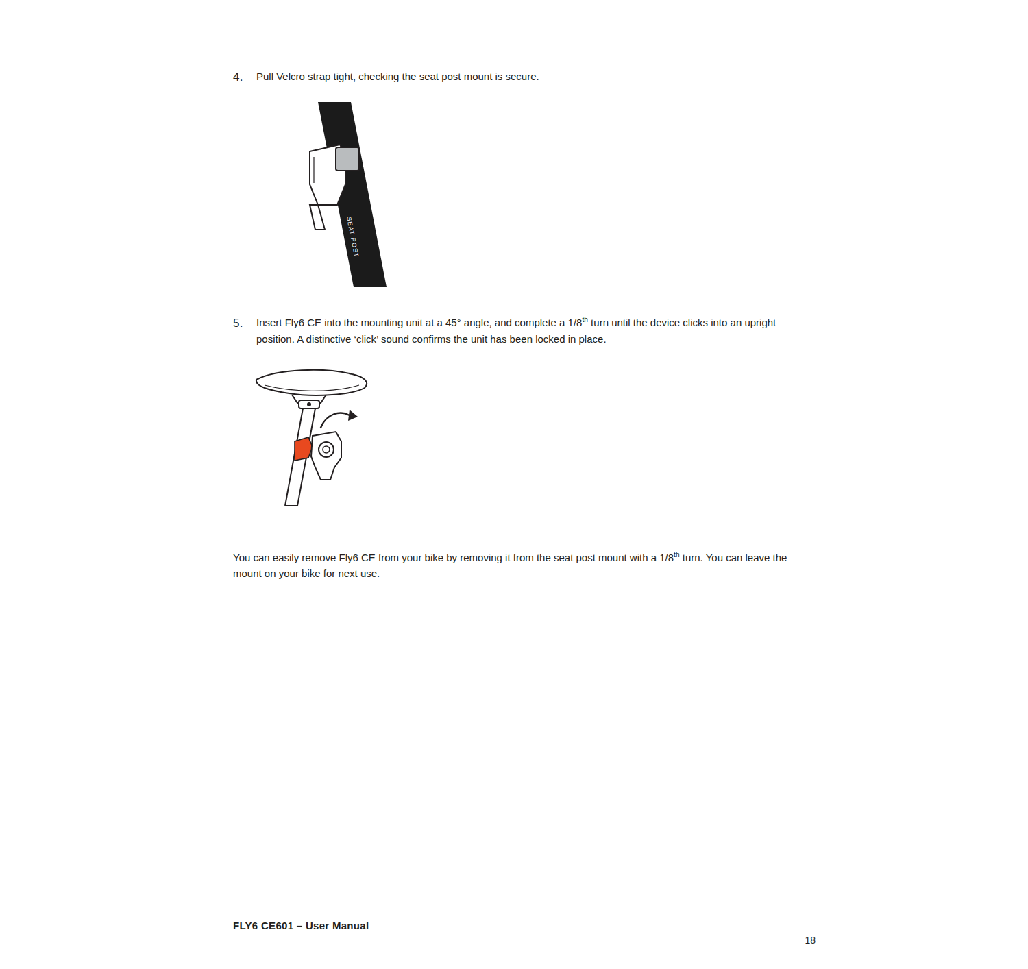4. Pull Velcro strap tight, checking the seat post mount is secure.
SEAT POST
5. Insert Fly6 CE into the mounting unit at a 45° angle, and complete a 1/8th turn until the device clicks into an upright position. A distinctive ‘click’ sound confirms the unit has been locked in place.
You can easily remove Fly6 CE from your bike by removing it from the seat post mount with a 1/8th turn. You can leave the mount on your bike for next use.
FLY6 CE601 – User Manual
18